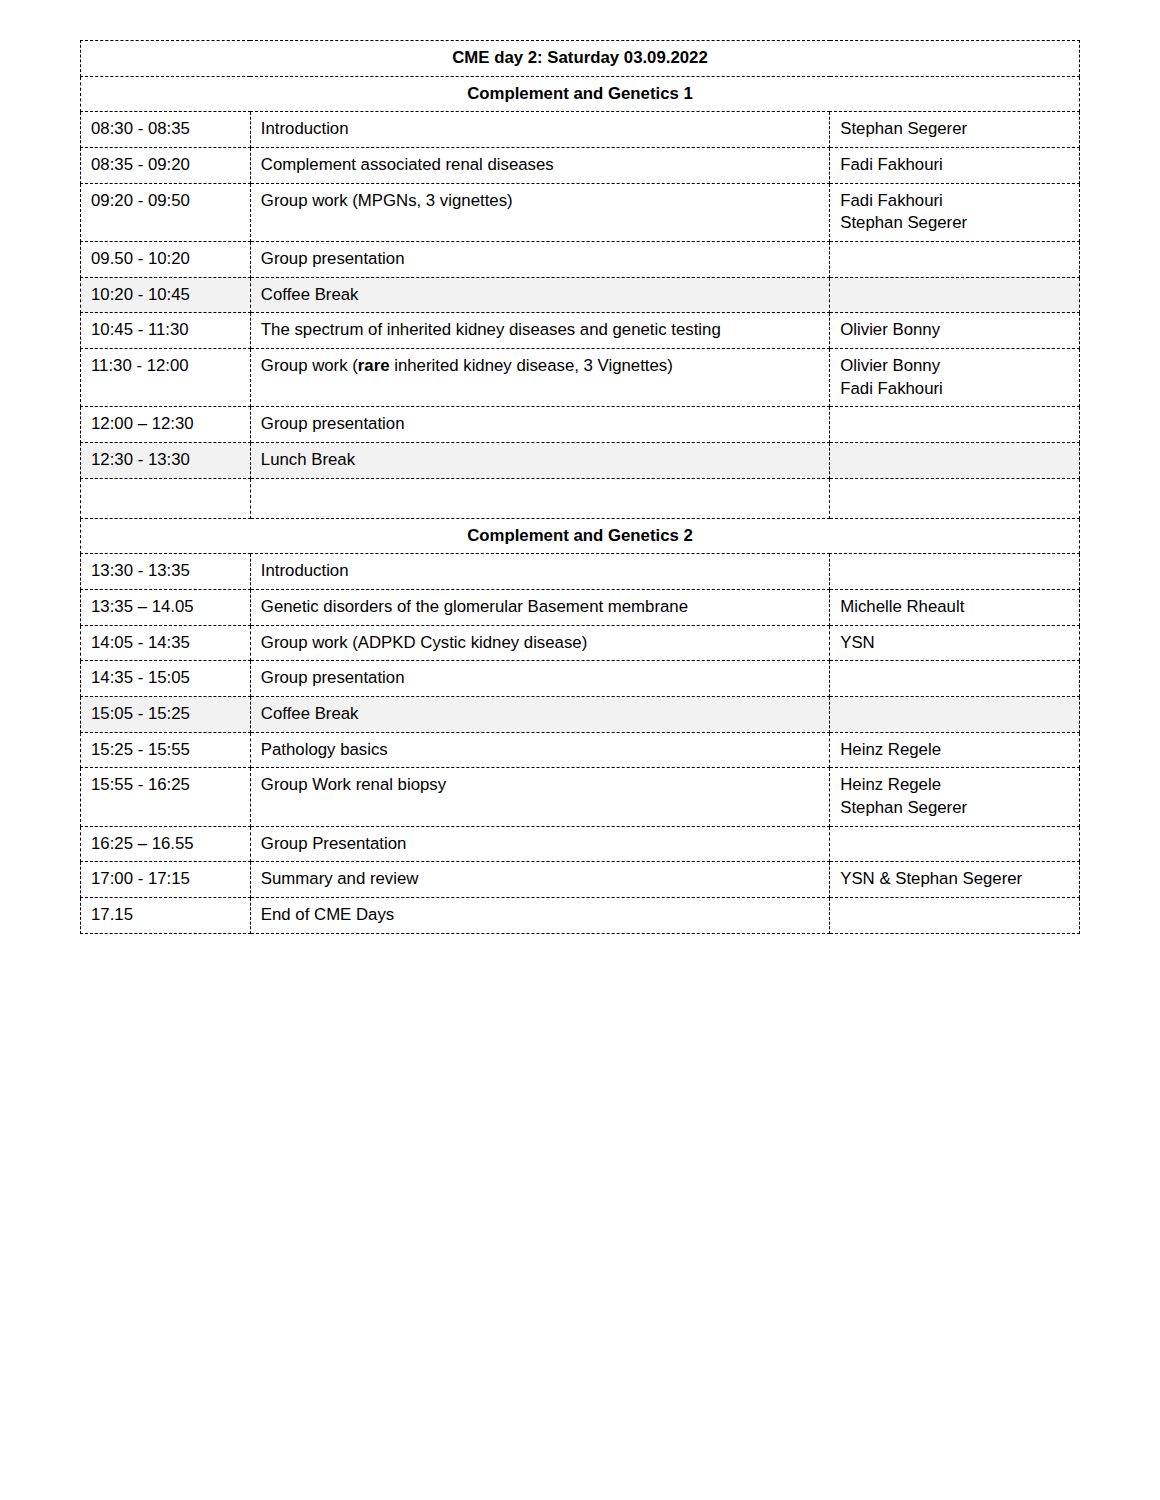| CME day 2: Saturday 03.09.2022 |
| Complement and Genetics 1 |
| 08:30 - 08:35 | Introduction | Stephan Segerer |
| 08:35 - 09:20 | Complement associated renal diseases | Fadi Fakhouri |
| 09:20 - 09:50 | Group work (MPGNs, 3 vignettes) | Fadi Fakhouri Stephan Segerer |
| 09.50 - 10:20 | Group presentation | |
| 10:20 - 10:45 | Coffee Break | |
| 10:45 - 11:30 | The spectrum of inherited kidney diseases and genetic testing | Olivier Bonny |
| 11:30 - 12:00 | Group work ( rare inherited kidney disease, 3 Vignettes) | Olivier Bonny Fadi Fakhouri |
| 12:00 – 12:30 | Group presentation | |
| 12:30 - 13:30 | Lunch Break | |
| Complement and Genetics 2 |
| 13:30 - 13:35 | Introduction | |
| 13:35 – 14.05 | Genetic disorders of the glomerular Basement membrane | Michelle Rheault |
| 14:05 - 14:35 | Group work (ADPKD Cystic kidney disease) | YSN |
| 14:35 - 15:05 | Group presentation | |
| 15:05 - 15:25 | Coffee Break | |
| 15:25 - 15:55 | Pathology basics | Heinz Regele |
| 15:55 - 16:25 | Group Work renal biopsy | Heinz Regele Stephan Segerer |
| 16:25 – 16.55 | Group Presentation | |
| 17:00 - 17:15 | Summary and review | YSN & Stephan Segerer |
| 17.15 | End of CME Days | |